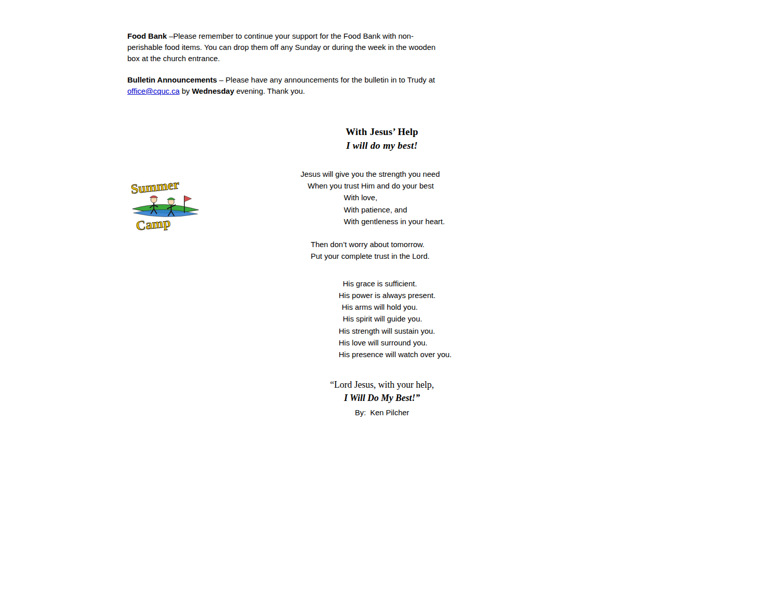Food Bank –Please remember to continue your support for the Food Bank with non-perishable food items. You can drop them off any Sunday or during the week in the wooden box at the church entrance.
Bulletin Announcements – Please have any announcements for the bulletin in to Trudy at office@cquc.ca by Wednesday evening. Thank you.
With Jesus’ Help
I will do my best!
Summer Camp
Jesus will give you the strength you need
When you trust Him and do your best
With love,
With patience, and
With gentleness in your heart.
Then don’t worry about tomorrow.
Put your complete trust in the Lord.
His grace is sufficient.
His power is always present.
His arms will hold you.
His spirit will guide you.
His strength will sustain you.
His love will surround you.
His presence will watch over you.
“Lord Jesus, with your help,
I Will Do My Best!”
By: Ken Pilcher